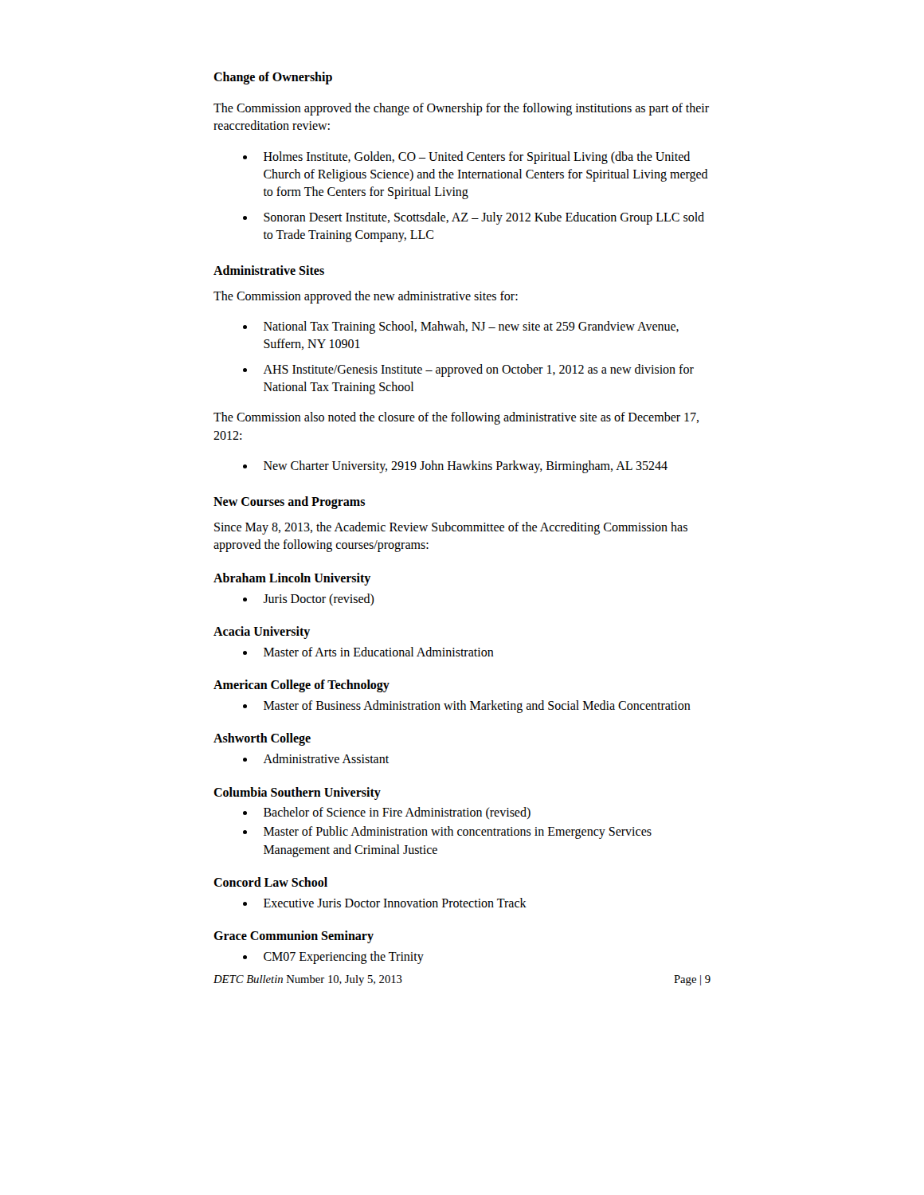Change of Ownership
The Commission approved the change of Ownership for the following institutions as part of their reaccreditation review:
Holmes Institute, Golden, CO – United Centers for Spiritual Living (dba the United Church of Religious Science) and the International Centers for Spiritual Living merged to form The Centers for Spiritual Living
Sonoran Desert Institute, Scottsdale, AZ – July 2012 Kube Education Group LLC sold to Trade Training Company, LLC
Administrative Sites
The Commission approved the new administrative sites for:
National Tax Training School, Mahwah, NJ – new site at 259 Grandview Avenue, Suffern, NY 10901
AHS Institute/Genesis Institute – approved on October 1, 2012 as a new division for National Tax Training School
The Commission also noted the closure of the following administrative site as of December 17, 2012:
New Charter University, 2919 John Hawkins Parkway, Birmingham, AL 35244
New Courses and Programs
Since May 8, 2013, the Academic Review Subcommittee of the Accrediting Commission has approved the following courses/programs:
Abraham Lincoln University
Juris Doctor (revised)
Acacia University
Master of Arts in Educational Administration
American College of Technology
Master of Business Administration with Marketing and Social Media Concentration
Ashworth College
Administrative Assistant
Columbia Southern University
Bachelor of Science in Fire Administration (revised)
Master of Public Administration with concentrations in Emergency Services Management and Criminal Justice
Concord Law School
Executive Juris Doctor Innovation Protection Track
Grace Communion Seminary
CM07 Experiencing the Trinity
DETC Bulletin Number 10, July 5, 2013 Page | 9